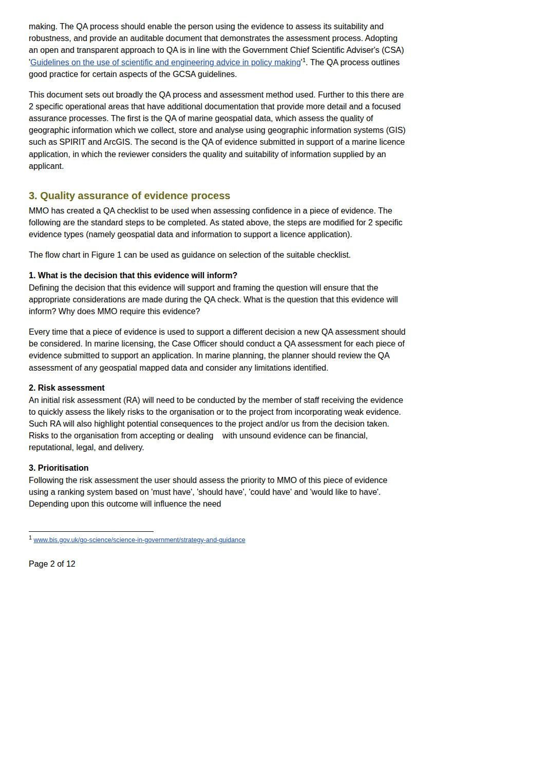making. The QA process should enable the person using the evidence to assess its suitability and robustness, and provide an auditable document that demonstrates the assessment process. Adopting an open and transparent approach to QA is in line with the Government Chief Scientific Adviser's (CSA) 'Guidelines on the use of scientific and engineering advice in policy making'1. The QA process outlines good practice for certain aspects of the GCSA guidelines.
This document sets out broadly the QA process and assessment method used. Further to this there are 2 specific operational areas that have additional documentation that provide more detail and a focused assurance processes. The first is the QA of marine geospatial data, which assess the quality of geographic information which we collect, store and analyse using geographic information systems (GIS) such as SPIRIT and ArcGIS. The second is the QA of evidence submitted in support of a marine licence application, in which the reviewer considers the quality and suitability of information supplied by an applicant.
3. Quality assurance of evidence process
MMO has created a QA checklist to be used when assessing confidence in a piece of evidence. The following are the standard steps to be completed. As stated above, the steps are modified for 2 specific evidence types (namely geospatial data and information to support a licence application).
The flow chart in Figure 1 can be used as guidance on selection of the suitable checklist.
1. What is the decision that this evidence will inform?
Defining the decision that this evidence will support and framing the question will ensure that the appropriate considerations are made during the QA check. What is the question that this evidence will inform? Why does MMO require this evidence?
Every time that a piece of evidence is used to support a different decision a new QA assessment should be considered. In marine licensing, the Case Officer should conduct a QA assessment for each piece of evidence submitted to support an application. In marine planning, the planner should review the QA assessment of any geospatial mapped data and consider any limitations identified.
2. Risk assessment
An initial risk assessment (RA) will need to be conducted by the member of staff receiving the evidence to quickly assess the likely risks to the organisation or to the project from incorporating weak evidence. Such RA will also highlight potential consequences to the project and/or us from the decision taken. Risks to the organisation from accepting or dealing with unsound evidence can be financial, reputational, legal, and delivery.
3. Prioritisation
Following the risk assessment the user should assess the priority to MMO of this piece of evidence using a ranking system based on 'must have', 'should have', 'could have' and 'would like to have'. Depending upon this outcome will influence the need
1 www.bis.gov.uk/go-science/science-in-government/strategy-and-guidance
Page 2 of 12